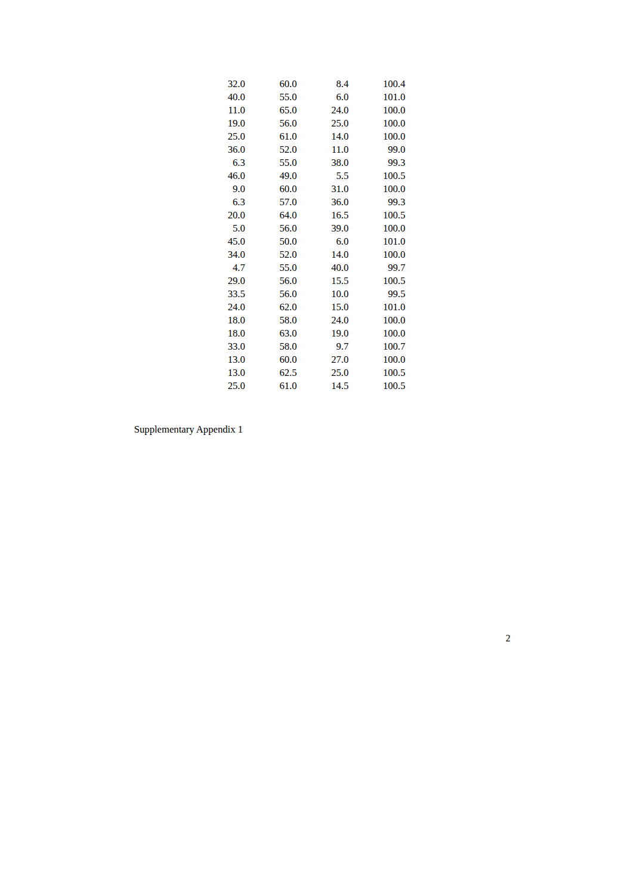| 32.0 | 60.0 | 8.4 | 100.4 |
| 40.0 | 55.0 | 6.0 | 101.0 |
| 11.0 | 65.0 | 24.0 | 100.0 |
| 19.0 | 56.0 | 25.0 | 100.0 |
| 25.0 | 61.0 | 14.0 | 100.0 |
| 36.0 | 52.0 | 11.0 | 99.0 |
| 6.3 | 55.0 | 38.0 | 99.3 |
| 46.0 | 49.0 | 5.5 | 100.5 |
| 9.0 | 60.0 | 31.0 | 100.0 |
| 6.3 | 57.0 | 36.0 | 99.3 |
| 20.0 | 64.0 | 16.5 | 100.5 |
| 5.0 | 56.0 | 39.0 | 100.0 |
| 45.0 | 50.0 | 6.0 | 101.0 |
| 34.0 | 52.0 | 14.0 | 100.0 |
| 4.7 | 55.0 | 40.0 | 99.7 |
| 29.0 | 56.0 | 15.5 | 100.5 |
| 33.5 | 56.0 | 10.0 | 99.5 |
| 24.0 | 62.0 | 15.0 | 101.0 |
| 18.0 | 58.0 | 24.0 | 100.0 |
| 18.0 | 63.0 | 19.0 | 100.0 |
| 33.0 | 58.0 | 9.7 | 100.7 |
| 13.0 | 60.0 | 27.0 | 100.0 |
| 13.0 | 62.5 | 25.0 | 100.5 |
| 25.0 | 61.0 | 14.5 | 100.5 |
Supplementary Appendix 1
2